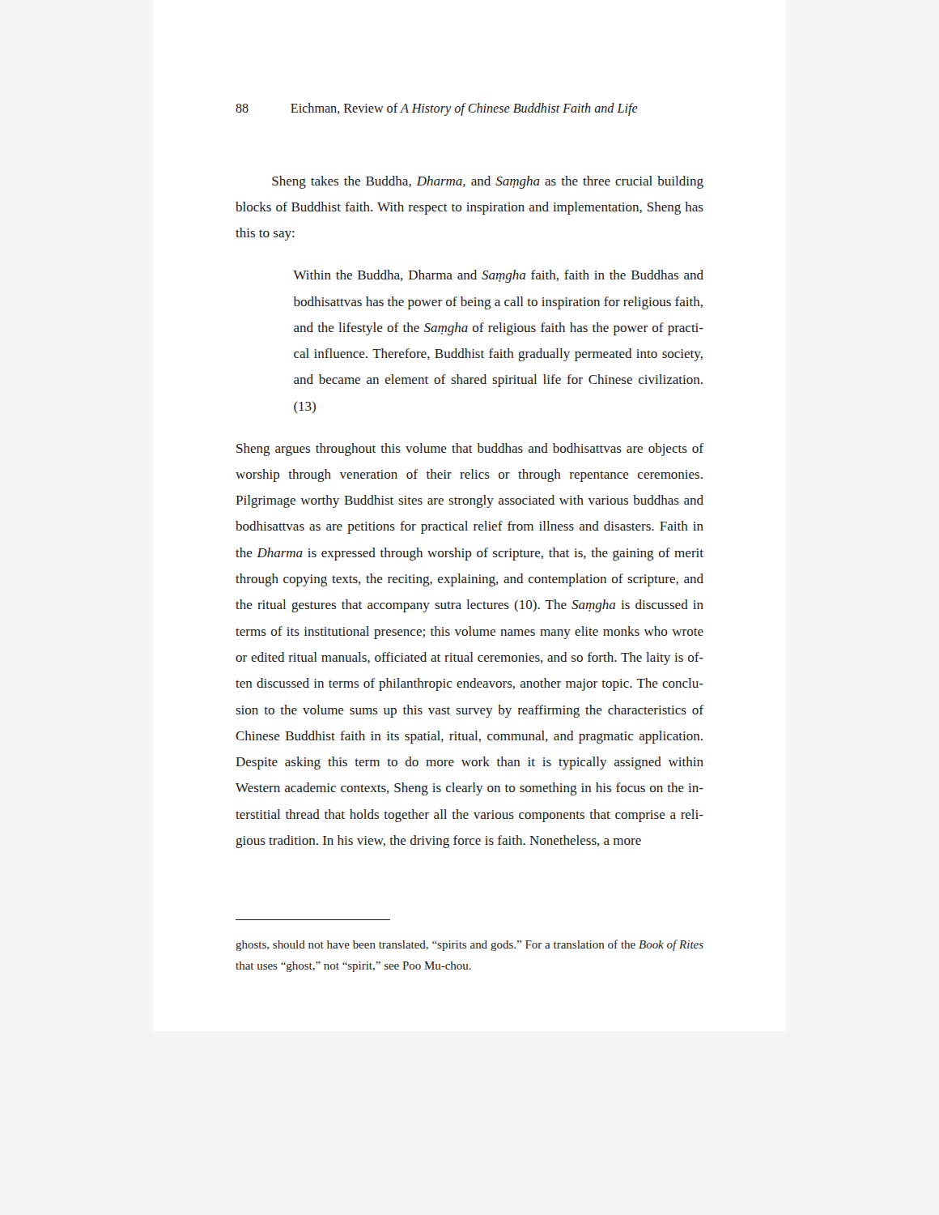88 Eichman, Review of A History of Chinese Buddhist Faith and Life
Sheng takes the Buddha, Dharma, and Saṃgha as the three crucial building blocks of Buddhist faith. With respect to inspiration and implementation, Sheng has this to say:
Within the Buddha, Dharma and Saṃgha faith, faith in the Buddhas and bodhisattvas has the power of being a call to inspiration for religious faith, and the lifestyle of the Saṃgha of religious faith has the power of practical influence. Therefore, Buddhist faith gradually permeated into society, and became an element of shared spiritual life for Chinese civilization. (13)
Sheng argues throughout this volume that buddhas and bodhisattvas are objects of worship through veneration of their relics or through repentance ceremonies. Pilgrimage worthy Buddhist sites are strongly associated with various buddhas and bodhisattvas as are petitions for practical relief from illness and disasters. Faith in the Dharma is expressed through worship of scripture, that is, the gaining of merit through copying texts, the reciting, explaining, and contemplation of scripture, and the ritual gestures that accompany sutra lectures (10). The Saṃgha is discussed in terms of its institutional presence; this volume names many elite monks who wrote or edited ritual manuals, officiated at ritual ceremonies, and so forth. The laity is often discussed in terms of philanthropic endeavors, another major topic. The conclusion to the volume sums up this vast survey by reaffirming the characteristics of Chinese Buddhist faith in its spatial, ritual, communal, and pragmatic application. Despite asking this term to do more work than it is typically assigned within Western academic contexts, Sheng is clearly on to something in his focus on the interstitial thread that holds together all the various components that comprise a religious tradition. In his view, the driving force is faith. Nonetheless, a more
ghosts, should not have been translated, “spirits and gods.” For a translation of the Book of Rites that uses “ghost,” not “spirit,” see Poo Mu-chou.